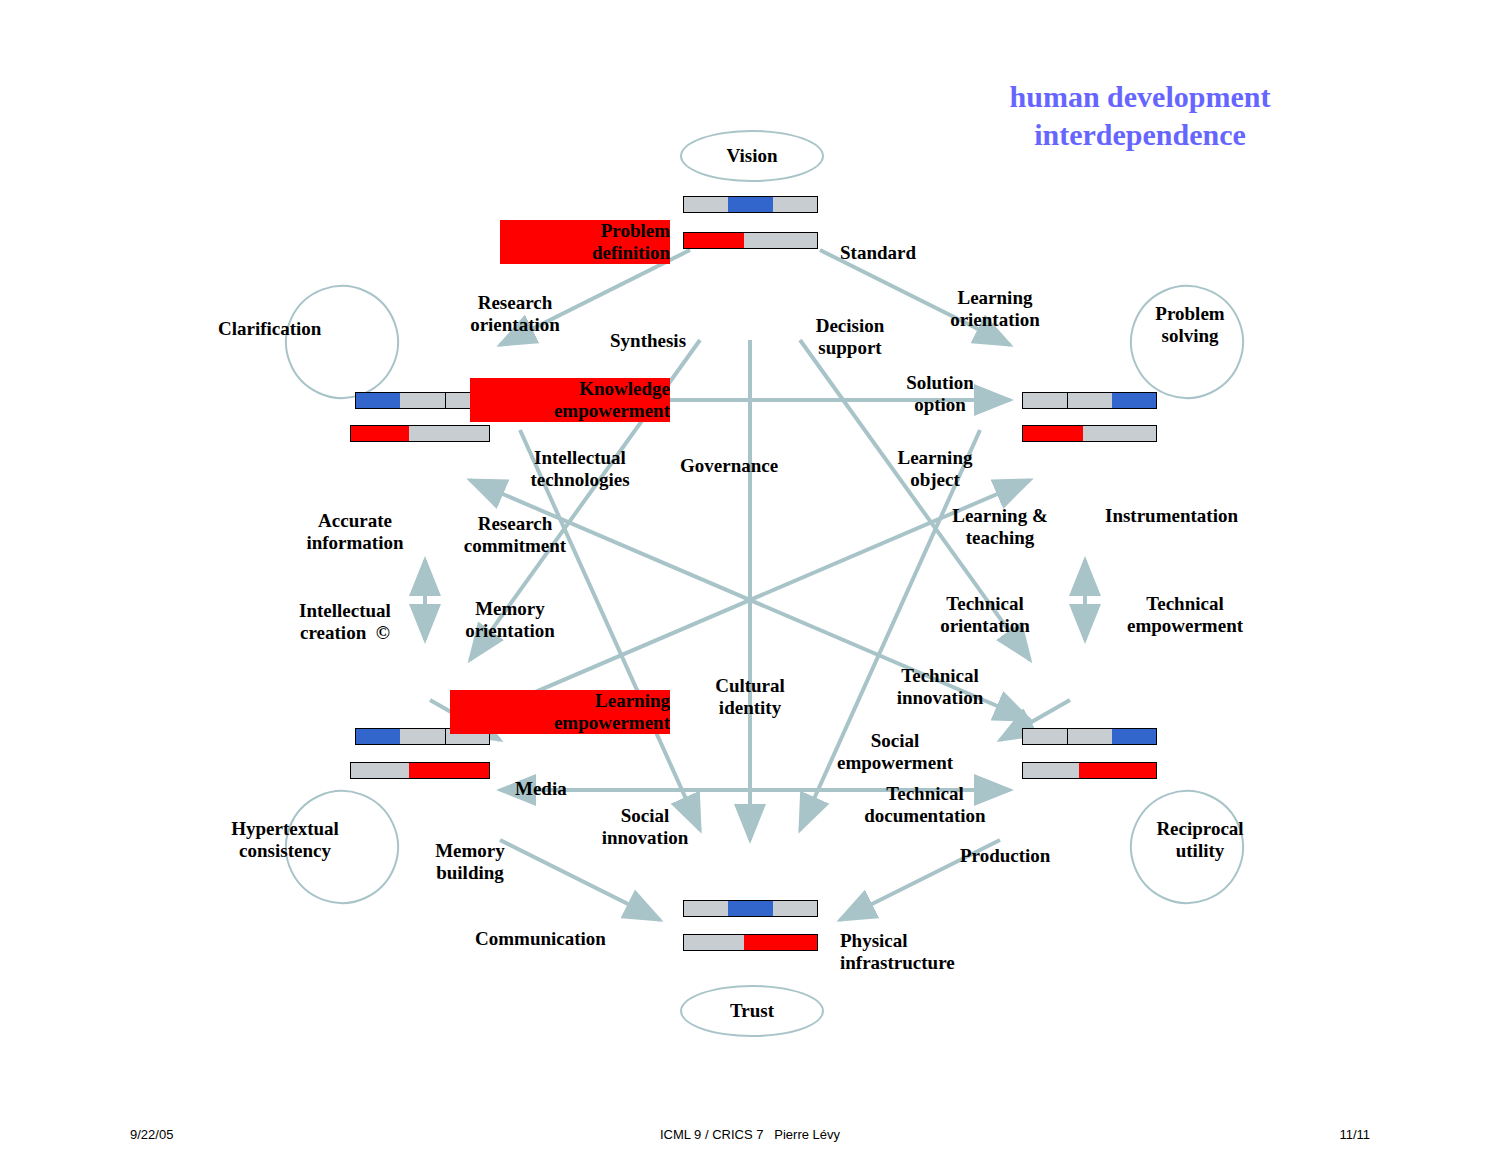human development
interdependence
Vision
Trust
Problem
definition
Standard
Research
orientation
Clarification
Learning
orientation
Problem
solving
Synthesis
Decision
support
Knowledge
empowerment
Solution
option
Intellectual
technologies
Governance
Learning
object
Accurate
information
Research
commitment
Learning &
teaching
Instrumentation
Intellectual
creation ©
Memory
orientation
Technical
orientation
Technical
empowerment
Cultural
identity
Technical
innovation
Learning
empowerment
Social
empowerment
Media
Social
innovation
Technical
documentation
Hypertextual
consistency
Memory
building
Production
Reciprocal
utility
Communication
Physical
infrastructure
9/22/05
ICML 9 / CRICS 7 Pierre Lévy
11/11